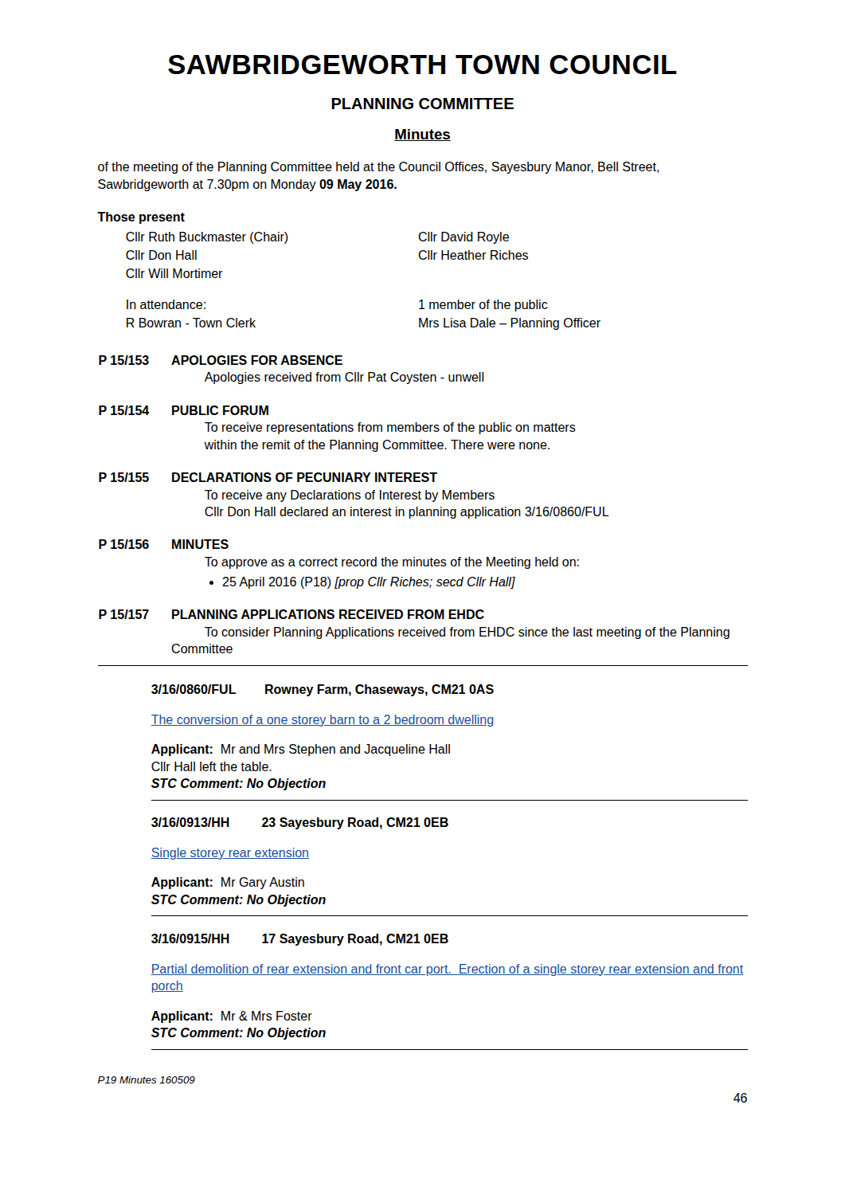SAWBRIDGEWORTH TOWN COUNCIL
PLANNING COMMITTEE
Minutes
of the meeting of the Planning Committee held at the Council Offices, Sayesbury Manor, Bell Street, Sawbridgeworth at 7.30pm on Monday 09 May 2016.
Those present
| | Cllr Ruth Buckmaster (Chair) | Cllr David Royle |
| | Cllr Don Hall | Cllr Heather Riches |
| | Cllr Will Mortimer | |
| | In attendance: | 1 member of the public |
| | R Bowran - Town Clerk | Mrs Lisa Dale – Planning Officer |
| P 15/153 | APOLOGIES FOR ABSENCE Apologies received from Cllr Pat Coysten - unwell |
| P 15/154 | PUBLIC FORUM To receive representations from members of the public on matters within the remit of the Planning Committee. There were none. |
| P 15/155 | DECLARATIONS OF PECUNIARY INTEREST To receive any Declarations of Interest by Members Cllr Don Hall declared an interest in planning application 3/16/0860/FUL |
| P 15/156 | MINUTES To approve as a correct record the minutes of the Meeting held on: 25 April 2016 (P18) [prop Cllr Riches; secd Cllr Hall] |
| P 15/157 | PLANNING APPLICATIONS RECEIVED FROM EHDC To consider Planning Applications received from EHDC since the last meeting of the Planning Committee |
3/16/0860/FUL Rowney Farm, Chaseways, CM21 0AS
The conversion of a one storey barn to a 2 bedroom dwelling
Applicant: Mr and Mrs Stephen and Jacqueline Hall
Cllr Hall left the table.
STC Comment: No Objection
3/16/0913/HH 23 Sayesbury Road, CM21 0EB
Single storey rear extension
Applicant: Mr Gary Austin
STC Comment: No Objection
3/16/0915/HH 17 Sayesbury Road, CM21 0EB
Partial demolition of rear extension and front car port. Erection of a single storey rear extension and front porch
Applicant: Mr & Mrs Foster
STC Comment: No Objection
P19 Minutes 160509
46